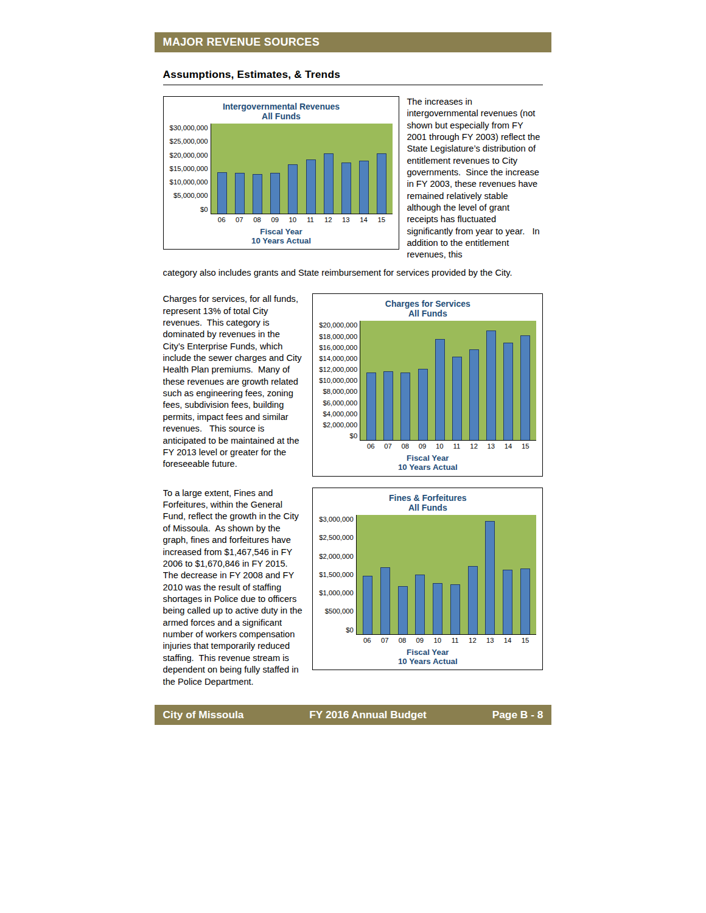MAJOR REVENUE SOURCES
Assumptions, Estimates, & Trends
Intergovernmental Revenues
All Funds
$30,000,000 $25,000,000 $20,000,000 $15,000,000 $10,000,000 $5,000,000 $0
$30,000,000
0607080910 1112131415
Fiscal Year
10 Years Actual
The increases in intergovernmental revenues (not shown but especially from FY 2001 through FY 2003) reflect the State Legislature’s distribution of entitlement revenues to City governments. Since the increase in FY 2003, these revenues have remained relatively stable although the level of grant receipts has fluctuated significantly from year to year. In addition to the entitlement revenues, this
category also includes grants and State reimbursement for services provided by the City.
Charges for Services
All Funds
$20,000,000 $18,000,000 $16,000,000 $14,000,000 $12,000,000 $10,000,000 $8,000,000 $6,000,000 $4,000,000 $2,000,000 $0
$20,000,000
0607080910 1112131415
Fiscal Year
10 Years Actual
Charges for services, for all funds, represent 13% of total City revenues. This category is dominated by revenues in the City’s Enterprise Funds, which include the sewer charges and City Health Plan premiums. Many of these revenues are growth related such as engineering fees, zoning fees, subdivision fees, building permits, impact fees and similar revenues. This source is anticipated to be maintained at the FY 2013 level or greater for the foreseeable future.
Fines & Forfeitures
All Funds
$3,000,000 $2,500,000 $2,000,000 $1,500,000 $1,000,000 $500,000 $0
$3,000,000
0607080910 1112131415
Fiscal Year
10 Years Actual
To a large extent, Fines and Forfeitures, within the General Fund, reflect the growth in the City of Missoula. As shown by the graph, fines and forfeitures have increased from $1,467,546 in FY 2006 to $1,670,846 in FY 2015. The decrease in FY 2008 and FY 2010 was the result of staffing shortages in Police due to officers being called up to active duty in the armed forces and a significant number of workers compensation injuries that temporarily reduced staffing. This revenue stream is dependent on being fully staffed in the Police Department.
City of Missoula
FY 2016 Annual Budget
Page B - 8